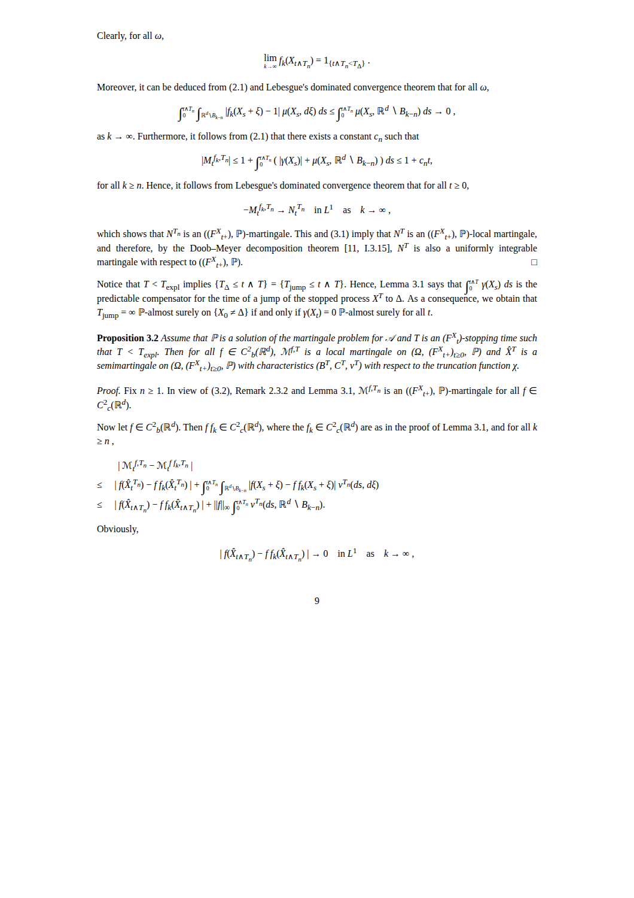Clearly, for all ω,
lim k→∞ fk(Xt∧Tn) = 1{t∧Tn<TΔ} .
Moreover, it can be deduced from (2.1) and Lebesgue's dominated convergence theorem that for all ω,
∫t∧Tn 0 ∫ ℝd∖Bk−n |fk(Xs + ξ) − 1| μ(Xs, dξ) ds ≤ ∫t∧Tn 0 μ(Xs, ℝd ∖ Bk−n) ds → 0 ,
as k → ∞. Furthermore, it follows from (2.1) that there exists a constant cn such that
|Mtfk,Tn| ≤ 1 + ∫t∧Tn 0 ( |γ(Xs)| + μ(Xs, ℝd ∖ Bk−n) ) ds ≤ 1 + cnt,
for all k ≥ n. Hence, it follows from Lebesgue's dominated convergence theorem that for all t ≥ 0,
−Mtfk,Tn → NtTn in L1 as k → ∞ ,
which shows that NTn is an ((FXt+), ℙ)-martingale. This and (3.1) imply that NT is an ((FXt+), ℙ)-local martingale, and therefore, by the Doob–Meyer decomposition theorem [11, I.3.15], NT is also a uniformly integrable martingale with respect to ((FXt+), ℙ). □
Notice that T < Texpl implies {TΔ ≤ t ∧ T} = {Tjump ≤ t ∧ T}. Hence, Lemma 3.1 says that ∫t∧T 0 γ(Xs) ds is the predictable compensator for the time of a jump of the stopped process XT to Δ. As a consequence, we obtain that Tjump = ∞ ℙ-almost surely on {X0 ≠ Δ} if and only if γ(Xt) = 0 ℙ-almost surely for all t.
Proposition 3.2 Assume that ℙ is a solution of the martingale problem for 𝒜 and T is an (FXt)-stopping time such that T < Texpl. Then for all f ∈ C2b(ℝd), ℳf,T is a local martingale on (Ω, (FXt+)t≥0, ℙ) and X̂T is a semimartingale on (Ω, (FXt+)t≥0, ℙ) with characteristics (BT, CT, νT) with respect to the truncation function χ.
Proof. Fix n ≥ 1. In view of (3.2), Remark 2.3.2 and Lemma 3.1, ℳf,Tn is an ((FXt+), ℙ)-martingale for all f ∈ C2c(ℝd).
Now let f ∈ C2b(ℝd). Then f fk ∈ C2c(ℝd), where the fk ∈ C2c(ℝd) are as in the proof of Lemma 3.1, and for all k ≥ n ,
| ℳtf,Tn − ℳtf fk,Tn |
≤ | f(X̂tTn) − f fk(X̂tTn) | + ∫t∧Tn 0 ∫ ℝd∖Bk−n |f(Xs + ξ) − f fk(Xs + ξ)| νTn(ds, dξ)
≤ | f(X̂t∧Tn) − f fk(X̂t∧Tn) | + ||f||∞ ∫t∧Tn 0 νTn(ds, ℝd ∖ Bk−n).
Obviously,
| f(X̂t∧Tn) − f fk(X̂t∧Tn) | → 0 in L1 as k → ∞ ,
9